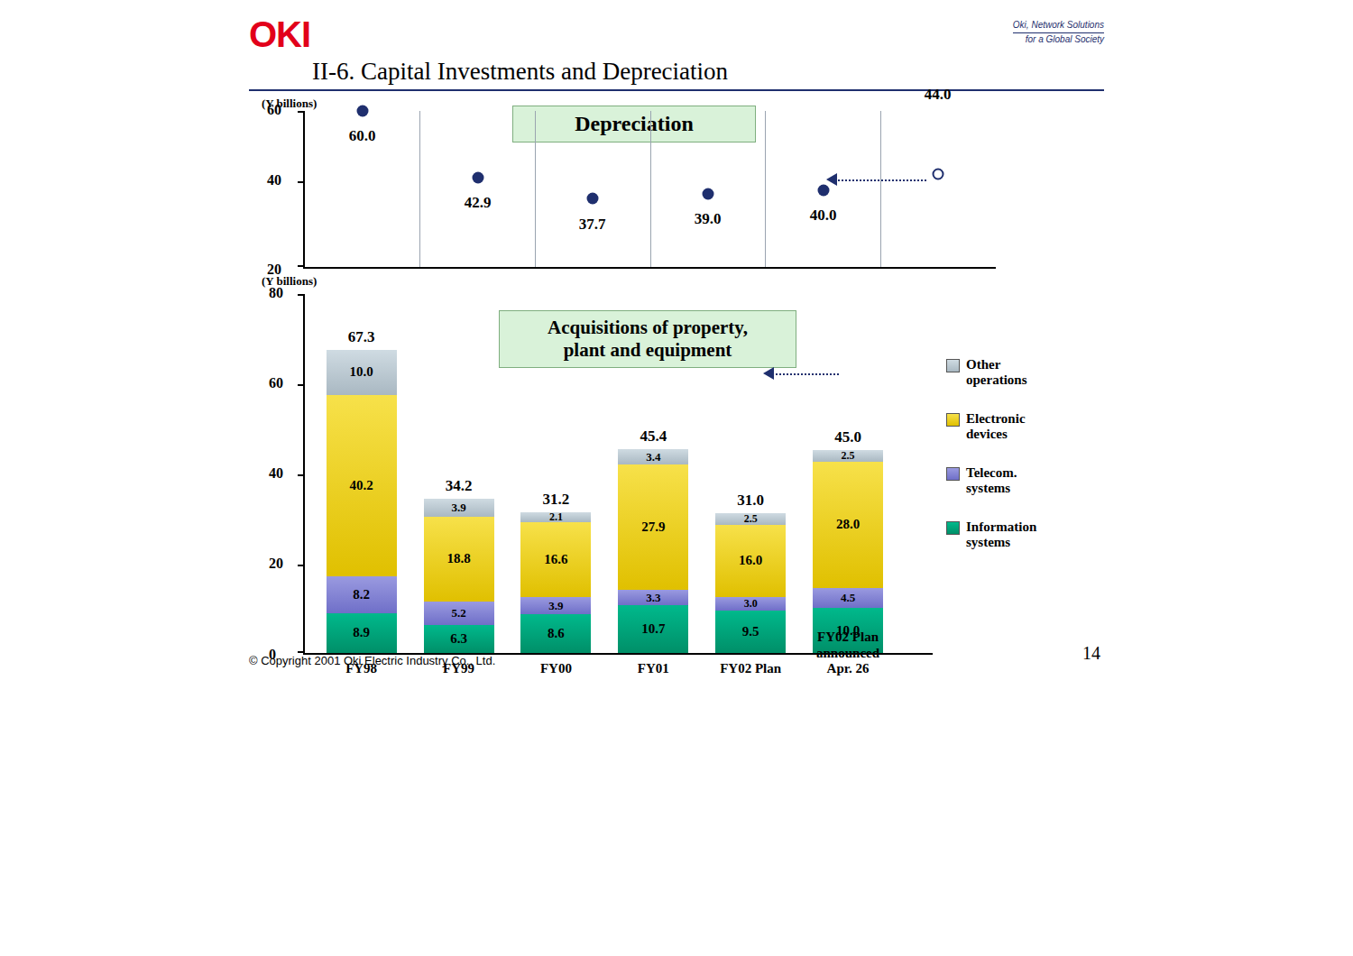OKI
Oki, Network Solutions
for a Global Society
II-6. Capital Investments and Depreciation
(Y billions)
Depreciation
60 40 20 60.0 42.9 37.7 39.0 40.0 44.0
(Y billions)
Acquisitions of property,
plant and equipment
80 60 40 20 0 FY98 : 8.9 / 8.2 / 40.2 / 10.0 total 67.3
67.3
10.0
40.2
8.2
8.9
FY98
FY99 : 6.3 / 5.2 / 18.8 / 3.9 total 34.2
34.2
3.9
18.8
5.2
6.3
FY99
FY00 : 8.6 / 3.9 / 16.6 / 2.1 total 31.2
31.2
2.1
16.6
3.9
8.6
FY00
FY01 : 10.7 / 3.3 / 27.9 / 3.4 total 45.4
45.4
3.4
27.9
3.3
10.7
FY01
FY02 Plan : 9.5 / 3.0 / 16.0 / 2.5 total 31.0
31.0
2.5
16.0
3.0
9.5
FY02 Plan
FY02 Plan announced Apr.26 : 10.0 / 4.5 / 28.0 / 2.5 total 45.0
45.0
2.5
28.0
4.5
10.0
FY02 Plan
announced
Apr. 26
Other
operations
Electronic
devices
Telecom.
systems
Information
systems
© Copyright 2001 Oki Electric Industry Co., Ltd.
14